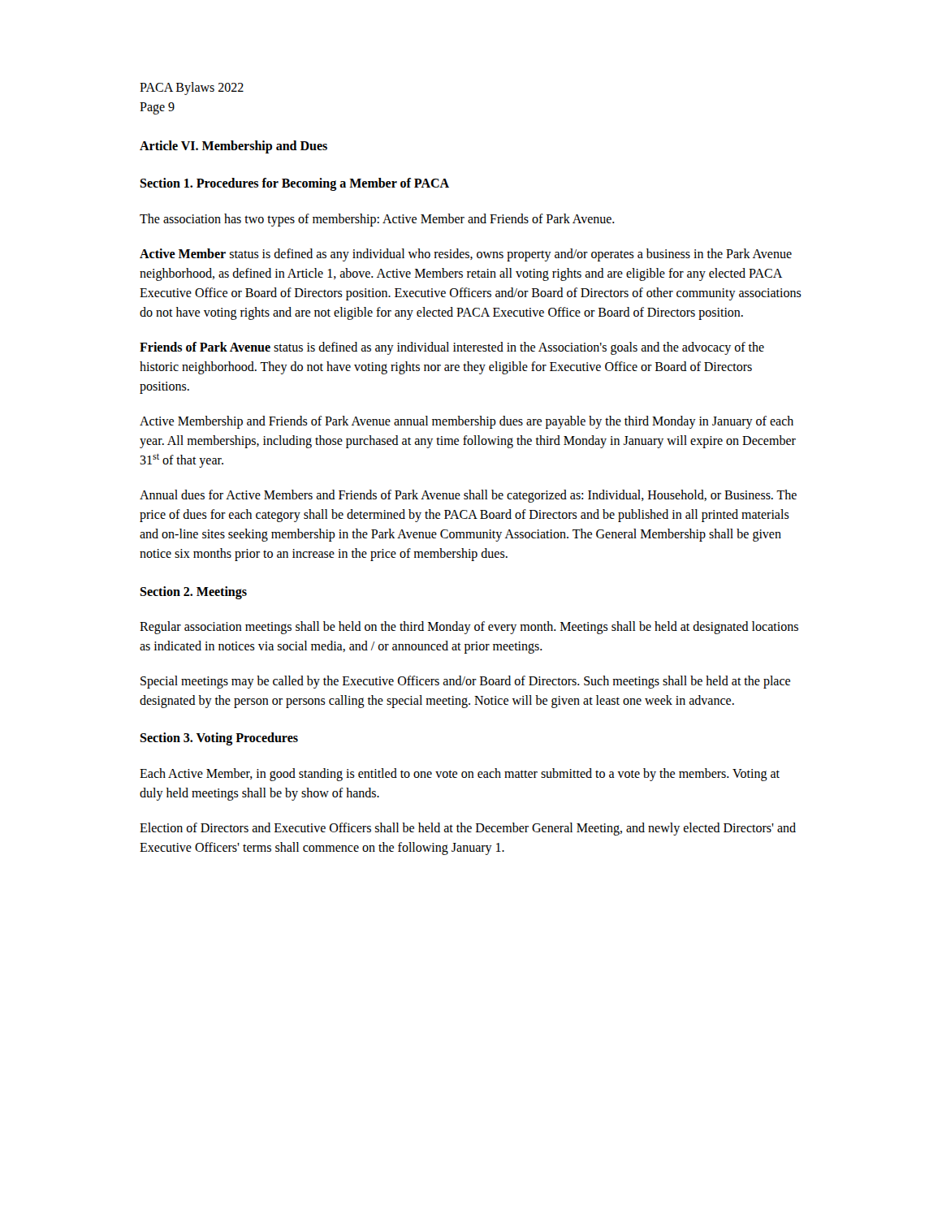PACA Bylaws 2022
Page 9
Article VI. Membership and Dues
Section 1. Procedures for Becoming a Member of PACA
The association has two types of membership: Active Member and Friends of Park Avenue.
Active Member status is defined as any individual who resides, owns property and/or operates a business in the Park Avenue neighborhood, as defined in Article 1, above. Active Members retain all voting rights and are eligible for any elected PACA Executive Office or Board of Directors position. Executive Officers and/or Board of Directors of other community associations do not have voting rights and are not eligible for any elected PACA Executive Office or Board of Directors position.
Friends of Park Avenue status is defined as any individual interested in the Association's goals and the advocacy of the historic neighborhood. They do not have voting rights nor are they eligible for Executive Office or Board of Directors positions.
Active Membership and Friends of Park Avenue annual membership dues are payable by the third Monday in January of each year. All memberships, including those purchased at any time following the third Monday in January will expire on December 31st of that year.
Annual dues for Active Members and Friends of Park Avenue shall be categorized as: Individual, Household, or Business. The price of dues for each category shall be determined by the PACA Board of Directors and be published in all printed materials and on-line sites seeking membership in the Park Avenue Community Association. The General Membership shall be given notice six months prior to an increase in the price of membership dues.
Section 2. Meetings
Regular association meetings shall be held on the third Monday of every month. Meetings shall be held at designated locations as indicated in notices via social media, and / or announced at prior meetings.
Special meetings may be called by the Executive Officers and/or Board of Directors. Such meetings shall be held at the place designated by the person or persons calling the special meeting. Notice will be given at least one week in advance.
Section 3. Voting Procedures
Each Active Member, in good standing is entitled to one vote on each matter submitted to a vote by the members. Voting at duly held meetings shall be by show of hands.
Election of Directors and Executive Officers shall be held at the December General Meeting, and newly elected Directors' and Executive Officers' terms shall commence on the following January 1.